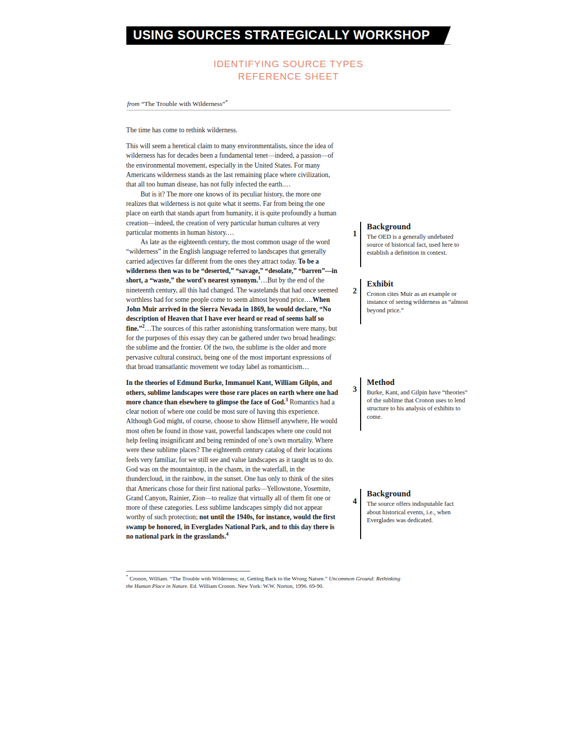Using Sources Strategically Workshop
Identifying Source Types
Reference Sheet
from “The Trouble with Wilderness”*
The time has come to rethink wilderness.
This will seem a heretical claim to many environmentalists, since the idea of wilderness has for decades been a fundamental tenet—indeed, a passion—of the environmental movement, especially in the United States. For many Americans wilderness stands as the last remaining place where civilization, that all too human disease, has not fully infected the earth.…
But is it? The more one knows of its peculiar history, the more one realizes that wilderness is not quite what it seems. Far from being the one place on earth that stands apart from humanity, it is quite profoundly a human creation—indeed, the creation of very particular human cultures at very particular moments in human history.…
As late as the eighteenth century, the most common usage of the word “wilderness” in the English language referred to landscapes that generally carried adjectives far different from the ones they attract today. To be a wilderness then was to be “deserted,” “savage,” “desolate,” “barren”—in short, a “waste,” the word’s nearest synonym.1…But by the end of the nineteenth century, all this had changed. The wastelands that had once seemed worthless had for some people come to seem almost beyond price….When John Muir arrived in the Sierra Nevada in 1869, he would declare, “No description of Heaven that I have ever heard or read of seems half so fine.”2…The sources of this rather astonishing transformation were many, but for the purposes of this essay they can be gathered under two broad headings: the sublime and the frontier. Of the two, the sublime is the older and more pervasive cultural construct, being one of the most important expressions of that broad transatlantic movement we today label as romanticism…
In the theories of Edmund Burke, Immanuel Kant, William Gilpin, and others, sublime landscapes were those rare places on earth where one had more chance than elsewhere to glimpse the face of God.3 Romantics had a clear notion of where one could be most sure of having this experience. Although God might, of course, choose to show Himself anywhere, He would most often be found in those vast, powerful landscapes where one could not help feeling insignificant and being reminded of one’s own mortality. Where were these sublime places? The eighteenth century catalog of their locations feels very familiar, for we still see and value landscapes as it taught us to do. God was on the mountaintop, in the chasm, in the waterfall, in the thundercloud, in the rainbow, in the sunset. One has only to think of the sites that Americans chose for their first national parks—Yellowstone, Yosemite, Grand Canyon, Rainier, Zion—to realize that virtually all of them fit one or more of these categories. Less sublime landscapes simply did not appear worthy of such protection; not until the 1940s, for instance, would the first swamp be honored, in Everglades National Park, and to this day there is no national park in the grasslands.4
1
Background
The OED is a generally undebated source of historical fact, used here to establish a definition in context.
2
Exhibit
Cronon cites Muir as an example or instance of seeing wilderness as “almost beyond price.”
3
Method
Burke, Kant, and Gilpin have “theories” of the sublime that Cronon uses to lend structure to his analysis of exhibits to come.
4
Background
The source offers indisputable fact about historical events, i.e., when Everglades was dedicated.
* Cronon, William. “The Trouble with Wilderness; or, Getting Back to the Wrong Nature.” Uncommon Ground: Rethinking the Human Place in Nature. Ed. William Cronon. New York: W.W. Norton, 1996. 69-90.